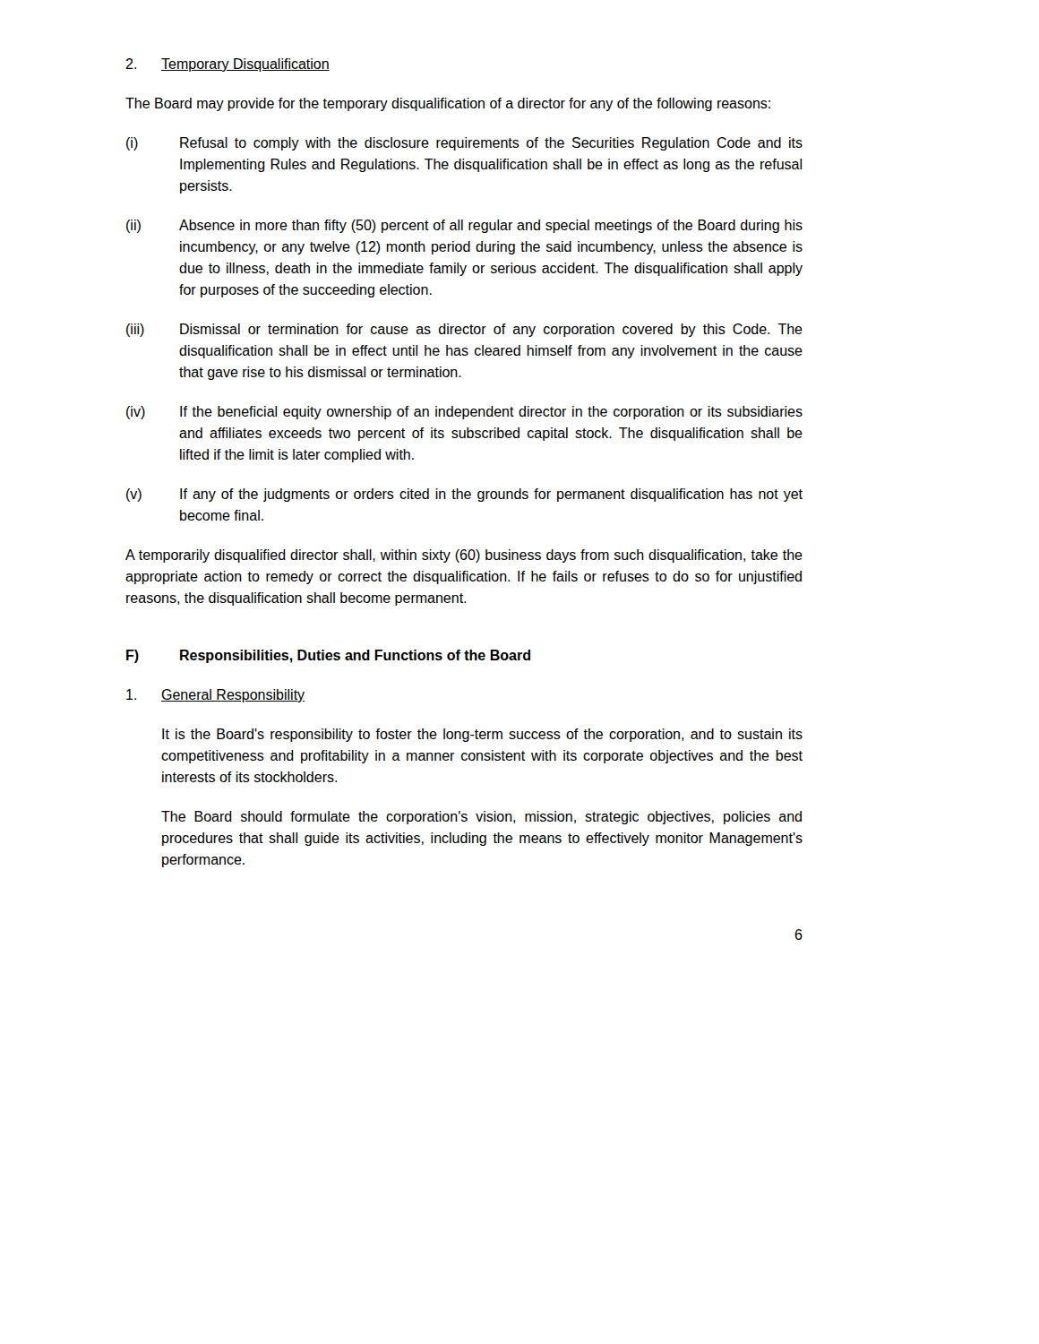2. Temporary Disqualification
The Board may provide for the temporary disqualification of a director for any of the following reasons:
(i) Refusal to comply with the disclosure requirements of the Securities Regulation Code and its Implementing Rules and Regulations. The disqualification shall be in effect as long as the refusal persists.
(ii) Absence in more than fifty (50) percent of all regular and special meetings of the Board during his incumbency, or any twelve (12) month period during the said incumbency, unless the absence is due to illness, death in the immediate family or serious accident. The disqualification shall apply for purposes of the succeeding election.
(iii) Dismissal or termination for cause as director of any corporation covered by this Code. The disqualification shall be in effect until he has cleared himself from any involvement in the cause that gave rise to his dismissal or termination.
(iv) If the beneficial equity ownership of an independent director in the corporation or its subsidiaries and affiliates exceeds two percent of its subscribed capital stock. The disqualification shall be lifted if the limit is later complied with.
(v) If any of the judgments or orders cited in the grounds for permanent disqualification has not yet become final.
A temporarily disqualified director shall, within sixty (60) business days from such disqualification, take the appropriate action to remedy or correct the disqualification. If he fails or refuses to do so for unjustified reasons, the disqualification shall become permanent.
F) Responsibilities, Duties and Functions of the Board
1. General Responsibility
It is the Board's responsibility to foster the long-term success of the corporation, and to sustain its competitiveness and profitability in a manner consistent with its corporate objectives and the best interests of its stockholders.
The Board should formulate the corporation's vision, mission, strategic objectives, policies and procedures that shall guide its activities, including the means to effectively monitor Management's performance.
6